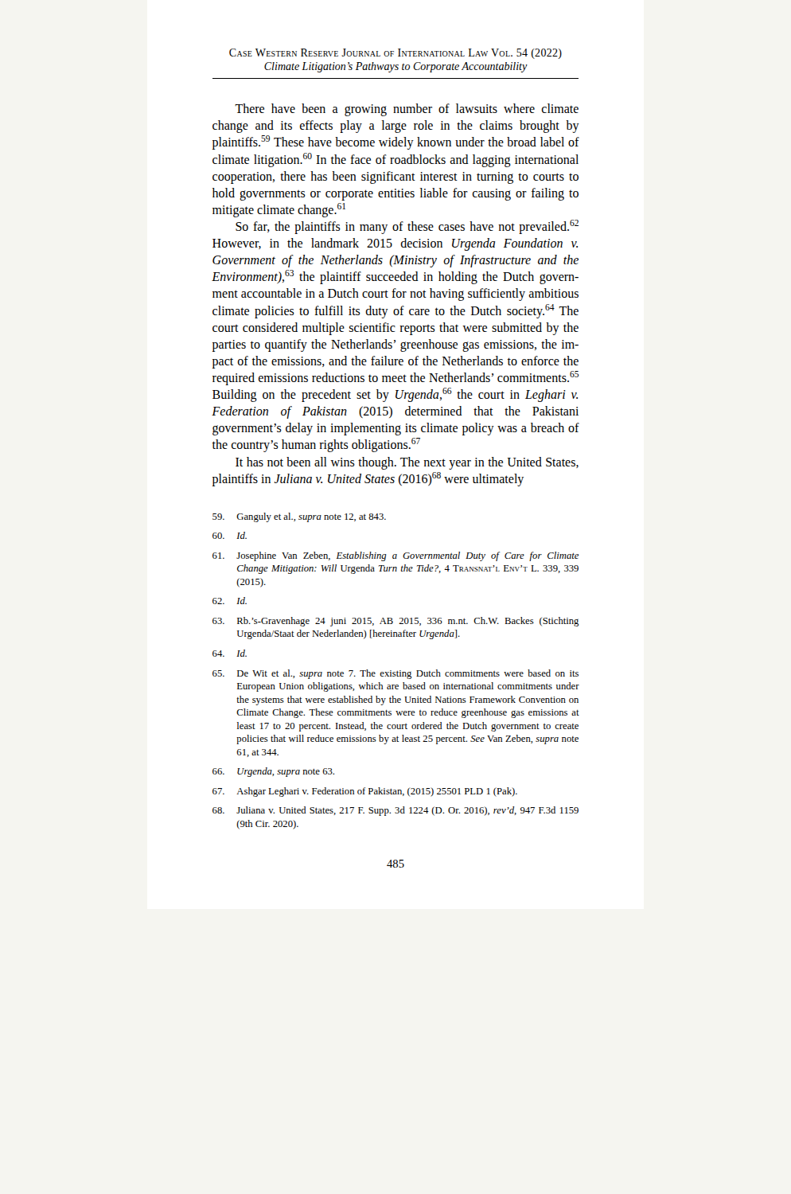Case Western Reserve Journal of International Law Vol. 54 (2022)
Climate Litigation’s Pathways to Corporate Accountability
There have been a growing number of lawsuits where climate change and its effects play a large role in the claims brought by plaintiffs.59 These have become widely known under the broad label of climate litigation.60 In the face of roadblocks and lagging international cooperation, there has been significant interest in turning to courts to hold governments or corporate entities liable for causing or failing to mitigate climate change.61
So far, the plaintiffs in many of these cases have not prevailed.62 However, in the landmark 2015 decision Urgenda Foundation v. Government of the Netherlands (Ministry of Infrastructure and the Environment),63 the plaintiff succeeded in holding the Dutch government accountable in a Dutch court for not having sufficiently ambitious climate policies to fulfill its duty of care to the Dutch society.64 The court considered multiple scientific reports that were submitted by the parties to quantify the Netherlands’ greenhouse gas emissions, the impact of the emissions, and the failure of the Netherlands to enforce the required emissions reductions to meet the Netherlands’ commitments.65 Building on the precedent set by Urgenda,66 the court in Leghari v. Federation of Pakistan (2015) determined that the Pakistani government’s delay in implementing its climate policy was a breach of the country’s human rights obligations.67
It has not been all wins though. The next year in the United States, plaintiffs in Juliana v. United States (2016)68 were ultimately
59.
Ganguly et al., supra note 12, at 843.
60.
Id.
61.
Josephine Van Zeben, Establishing a Governmental Duty of Care for Climate Change Mitigation: Will Urgenda Turn the Tide?, 4 Transnat’l Env’t L. 339, 339 (2015).
62.
Id.
63.
Rb.’s-Gravenhage 24 juni 2015, AB 2015, 336 m.nt. Ch.W. Backes (Stichting Urgenda/Staat der Nederlanden) [hereinafter Urgenda].
64.
Id.
65.
De Wit et al., supra note 7. The existing Dutch commitments were based on its European Union obligations, which are based on international commitments under the systems that were established by the United Nations Framework Convention on Climate Change. These commitments were to reduce greenhouse gas emissions at least 17 to 20 percent. Instead, the court ordered the Dutch government to create policies that will reduce emissions by at least 25 percent. See Van Zeben, supra note 61, at 344.
66.
Urgenda, supra note 63.
67.
Ashgar Leghari v. Federation of Pakistan, (2015) 25501 PLD 1 (Pak).
68.
Juliana v. United States, 217 F. Supp. 3d 1224 (D. Or. 2016), rev’d, 947 F.3d 1159 (9th Cir. 2020).
485